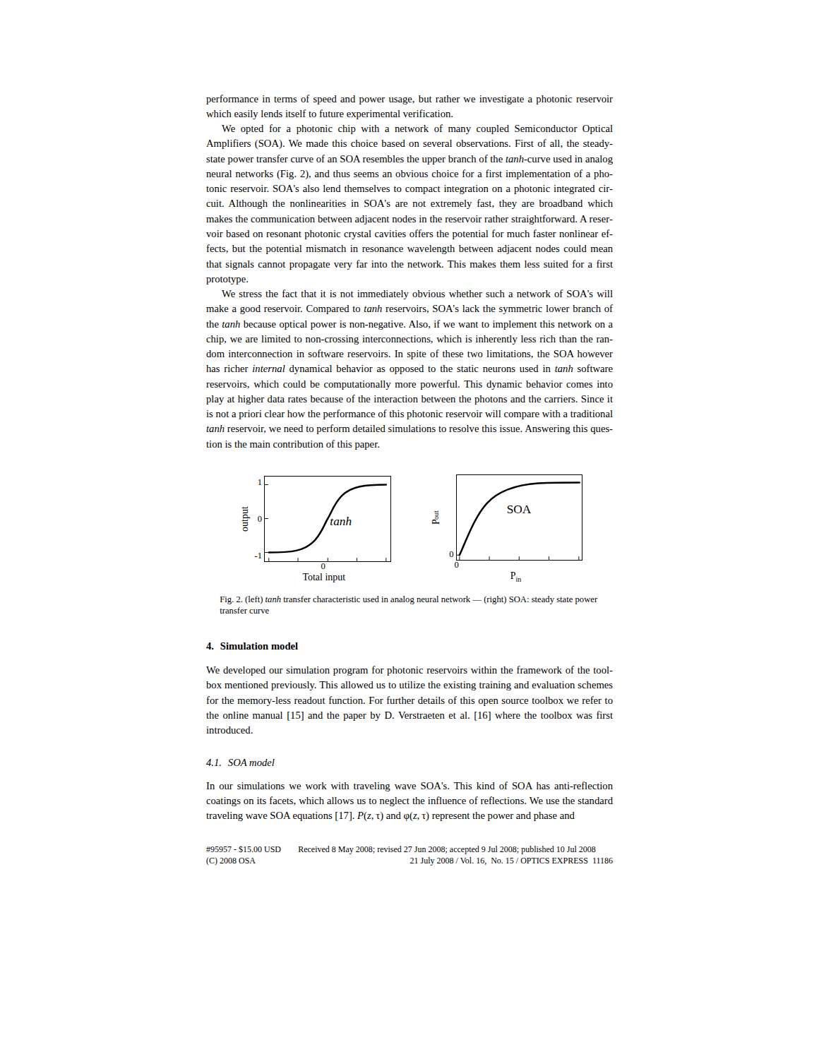performance in terms of speed and power usage, but rather we investigate a photonic reservoir which easily lends itself to future experimental verification.
We opted for a photonic chip with a network of many coupled Semiconductor Optical Amplifiers (SOA). We made this choice based on several observations. First of all, the steady-state power transfer curve of an SOA resembles the upper branch of the tanh-curve used in analog neural networks (Fig. 2), and thus seems an obvious choice for a first implementation of a photonic reservoir. SOA's also lend themselves to compact integration on a photonic integrated circuit. Although the nonlinearities in SOA's are not extremely fast, they are broadband which makes the communication between adjacent nodes in the reservoir rather straightforward. A reservoir based on resonant photonic crystal cavities offers the potential for much faster nonlinear effects, but the potential mismatch in resonance wavelength between adjacent nodes could mean that signals cannot propagate very far into the network. This makes them less suited for a first prototype.
We stress the fact that it is not immediately obvious whether such a network of SOA's will make a good reservoir. Compared to tanh reservoirs, SOA's lack the symmetric lower branch of the tanh because optical power is non-negative. Also, if we want to implement this network on a chip, we are limited to non-crossing interconnections, which is inherently less rich than the random interconnection in software reservoirs. In spite of these two limitations, the SOA however has richer internal dynamical behavior as opposed to the static neurons used in tanh software reservoirs, which could be computationally more powerful. This dynamic behavior comes into play at higher data rates because of the interaction between the photons and the carriers. Since it is not a priori clear how the performance of this photonic reservoir will compare with a traditional tanh reservoir, we need to perform detailed simulations to resolve this issue. Answering this question is the main contribution of this paper.
output
1 0 -1
tanh
0
Total input
Pout
0
SOA
0
Pin
Fig. 2. (left) tanh transfer characteristic used in analog neural network — (right) SOA: steady state power transfer curve
4. Simulation model
We developed our simulation program for photonic reservoirs within the framework of the toolbox mentioned previously. This allowed us to utilize the existing training and evaluation schemes for the memory-less readout function. For further details of this open source toolbox we refer to the online manual [15] and the paper by D. Verstraeten et al. [16] where the toolbox was first introduced.
4.1. SOA model
In our simulations we work with traveling wave SOA's. This kind of SOA has anti-reflection coatings on its facets, which allows us to neglect the influence of reflections. We use the standard traveling wave SOA equations [17]. P(z, τ) and φ(z, τ) represent the power and phase and
#95957 - $15.00 USD Received 8 May 2008; revised 27 Jun 2008; accepted 9 Jul 2008; published 10 Jul 2008
(C) 2008 OSA 21 July 2008 / Vol. 16, No. 15 / OPTICS EXPRESS 11186